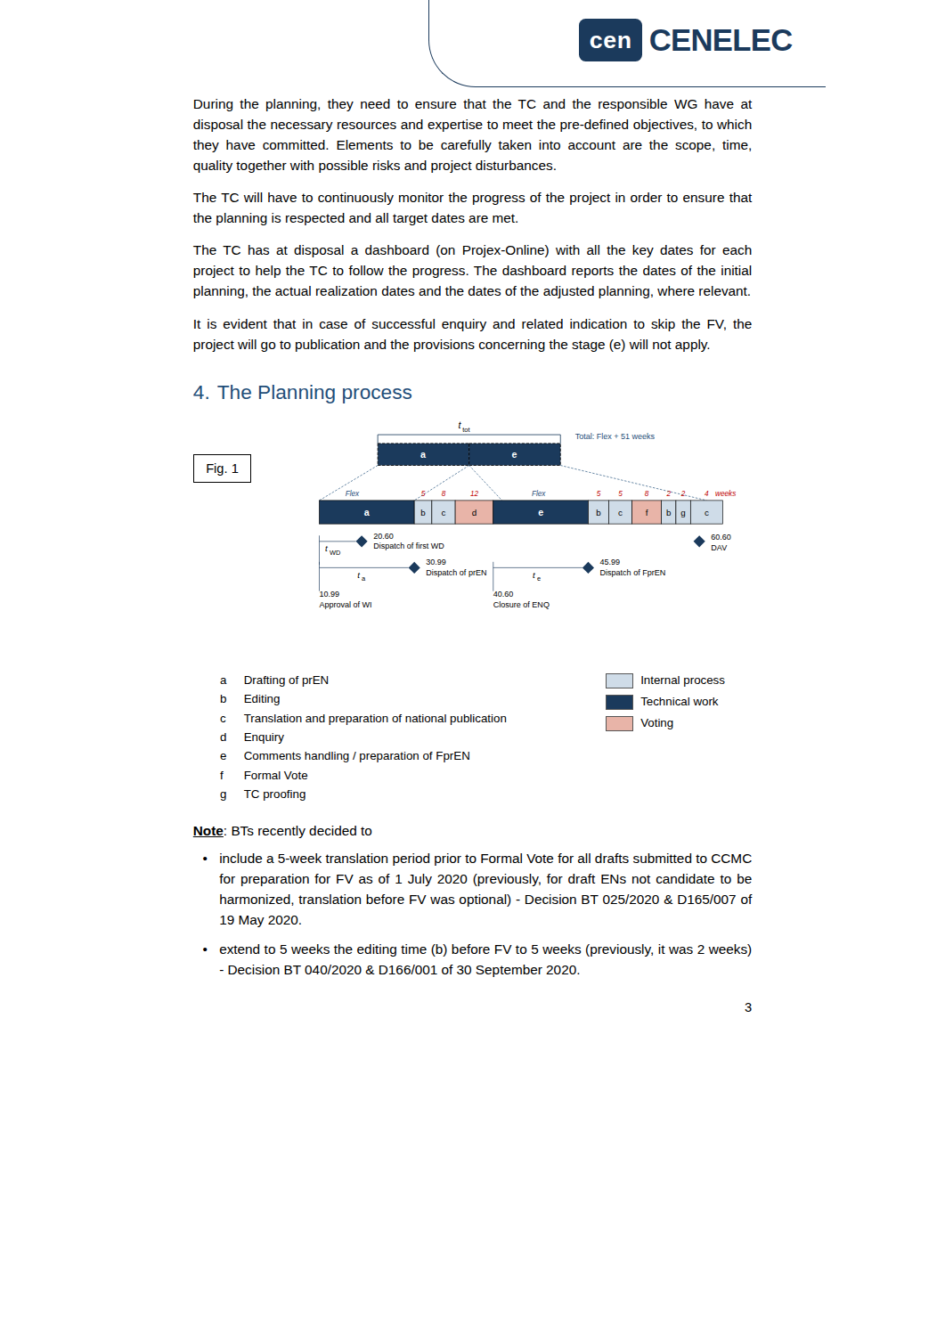cen CENELEC
During the planning, they need to ensure that the TC and the responsible WG have at disposal the necessary resources and expertise to meet the pre-defined objectives, to which they have committed. Elements to be carefully taken into account are the scope, time, quality together with possible risks and project disturbances.
The TC will have to continuously monitor the progress of the project in order to ensure that the planning is respected and all target dates are met.
The TC has at disposal a dashboard (on Projex-Online) with all the key dates for each project to help the TC to follow the progress. The dashboard reports the dates of the initial planning, the actual realization dates and the dates of the adjusted planning, where relevant.
It is evident that in case of successful enquiry and related indication to skip the FV, the project will go to publication and the provisions concerning the stage (e) will not apply.
4. The Planning process
Fig. 1
t tot Total: Flex + 51 weeks a e Flex 5 8 12 Flex 5 5 8 2 2 4 weeks a b c d e b c f b g c 20.60 Dispatch of first WD 60.60 DAV t WD 30.99 Dispatch of prEN 45.99 Dispatch of FprEN t a t e 10.99 Approval of WI 40.60 Closure of ENQ
| a | Drafting of prEN |
| b | Editing |
| c | Translation and preparation of national publication |
| d | Enquiry |
| e | Comments handling / preparation of FprEN |
| f | Formal Vote |
| g | TC proofing |
| Internal process |
| Technical work |
| Voting |
Note: BTs recently decided to
include a 5-week translation period prior to Formal Vote for all drafts submitted to CCMC for preparation for FV as of 1 July 2020 (previously, for draft ENs not candidate to be harmonized, translation before FV was optional) - Decision BT 025/2020 & D165/007 of 19 May 2020.
extend to 5 weeks the editing time (b) before FV to 5 weeks (previously, it was 2 weeks) - Decision BT 040/2020 & D166/001 of 30 September 2020.
3